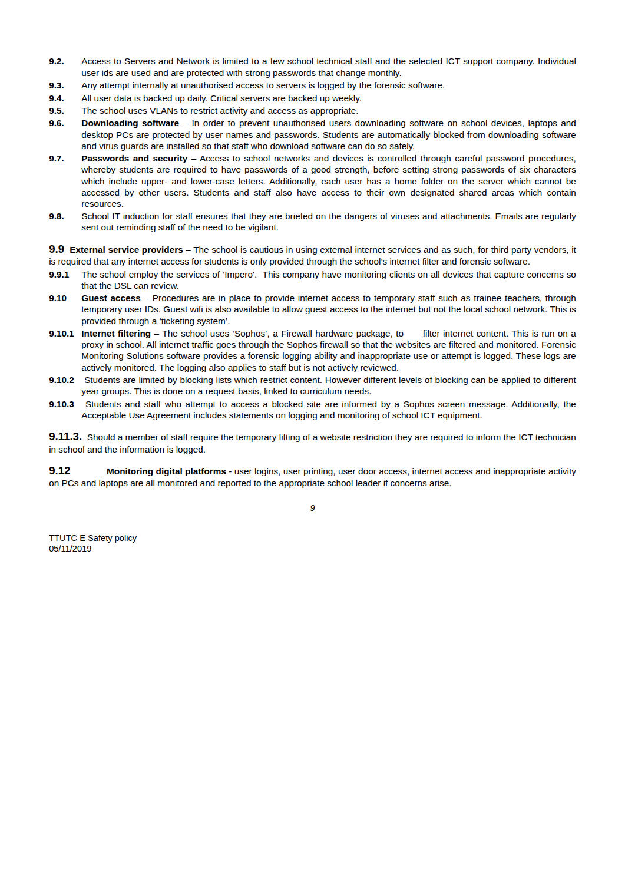9.2. Access to Servers and Network is limited to a few school technical staff and the selected ICT support company. Individual user ids are used and are protected with strong passwords that change monthly.
9.3. Any attempt internally at unauthorised access to servers is logged by the forensic software.
9.4. All user data is backed up daily. Critical servers are backed up weekly.
9.5. The school uses VLANs to restrict activity and access as appropriate.
9.6. Downloading software – In order to prevent unauthorised users downloading software on school devices, laptops and desktop PCs are protected by user names and passwords. Students are automatically blocked from downloading software and virus guards are installed so that staff who download software can do so safely.
9.7. Passwords and security – Access to school networks and devices is controlled through careful password procedures, whereby students are required to have passwords of a good strength, before setting strong passwords of six characters which include upper- and lower-case letters. Additionally, each user has a home folder on the server which cannot be accessed by other users. Students and staff also have access to their own designated shared areas which contain resources.
9.8. School IT induction for staff ensures that they are briefed on the dangers of viruses and attachments. Emails are regularly sent out reminding staff of the need to be vigilant.
9.9 External service providers – The school is cautious in using external internet services and as such, for third party vendors, it is required that any internet access for students is only provided through the school’s internet filter and forensic software.
9.9.1 The school employ the services of ‘Impero'. This company have monitoring clients on all devices that capture concerns so that the DSL can review.
9.10 Guest access – Procedures are in place to provide internet access to temporary staff such as trainee teachers, through temporary user IDs. Guest wifi is also available to allow guest access to the internet but not the local school network. This is provided through a ‘ticketing system’.
9.10.1 Internet filtering – The school uses ‘Sophos’, a Firewall hardware package, to filter internet content. This is run on a proxy in school. All internet traffic goes through the Sophos firewall so that the websites are filtered and monitored. Forensic Monitoring Solutions software provides a forensic logging ability and inappropriate use or attempt is logged. These logs are actively monitored. The logging also applies to staff but is not actively reviewed.
9.10.2 Students are limited by blocking lists which restrict content. However different levels of blocking can be applied to different year groups. This is done on a request basis, linked to curriculum needs.
9.10.3 Students and staff who attempt to access a blocked site are informed by a Sophos screen message. Additionally, the Acceptable Use Agreement includes statements on logging and monitoring of school ICT equipment.
9.11.3. Should a member of staff require the temporary lifting of a website restriction they are required to inform the ICT technician in school and the information is logged.
9.12 Monitoring digital platforms - user logins, user printing, user door access, internet access and inappropriate activity on PCs and laptops are all monitored and reported to the appropriate school leader if concerns arise.
9
TTUTC E Safety policy
05/11/2019